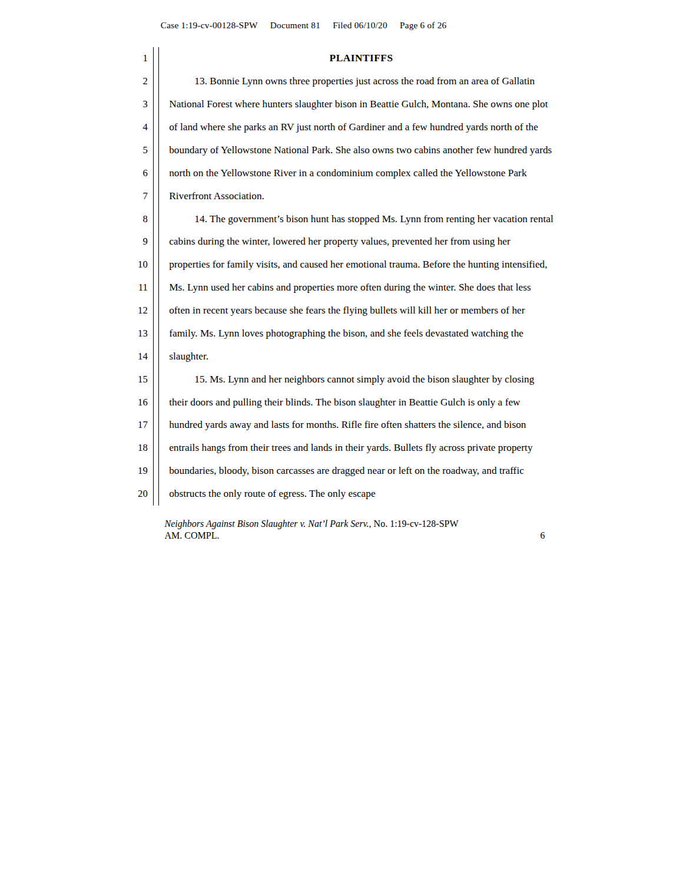Case 1:19-cv-00128-SPW Document 81 Filed 06/10/20 Page 6 of 26
1
2
3
4
5
6
7
8
9
10
11
12
13
14
15
16
17
18
19
20
PLAINTIFFS
13. Bonnie Lynn owns three properties just across the road from an area of Gallatin National Forest where hunters slaughter bison in Beattie Gulch, Montana. She owns one plot of land where she parks an RV just north of Gardiner and a few hundred yards north of the boundary of Yellowstone National Park. She also owns two cabins another few hundred yards north on the Yellowstone River in a condominium complex called the Yellowstone Park Riverfront Association.
14. The government’s bison hunt has stopped Ms. Lynn from renting her vacation rental cabins during the winter, lowered her property values, prevented her from using her properties for family visits, and caused her emotional trauma. Before the hunting intensified, Ms. Lynn used her cabins and properties more often during the winter. She does that less often in recent years because she fears the flying bullets will kill her or members of her family. Ms. Lynn loves photographing the bison, and she feels devastated watching the slaughter.
15. Ms. Lynn and her neighbors cannot simply avoid the bison slaughter by closing their doors and pulling their blinds. The bison slaughter in Beattie Gulch is only a few hundred yards away and lasts for months. Rifle fire often shatters the silence, and bison entrails hangs from their trees and lands in their yards. Bullets fly across private property boundaries, bloody, bison carcasses are dragged near or left on the roadway, and traffic obstructs the only route of egress. The only escape
Neighbors Against Bison Slaughter v. Nat’l Park Serv., No. 1:19-cv-128-SPW
AM. COMPL. 6